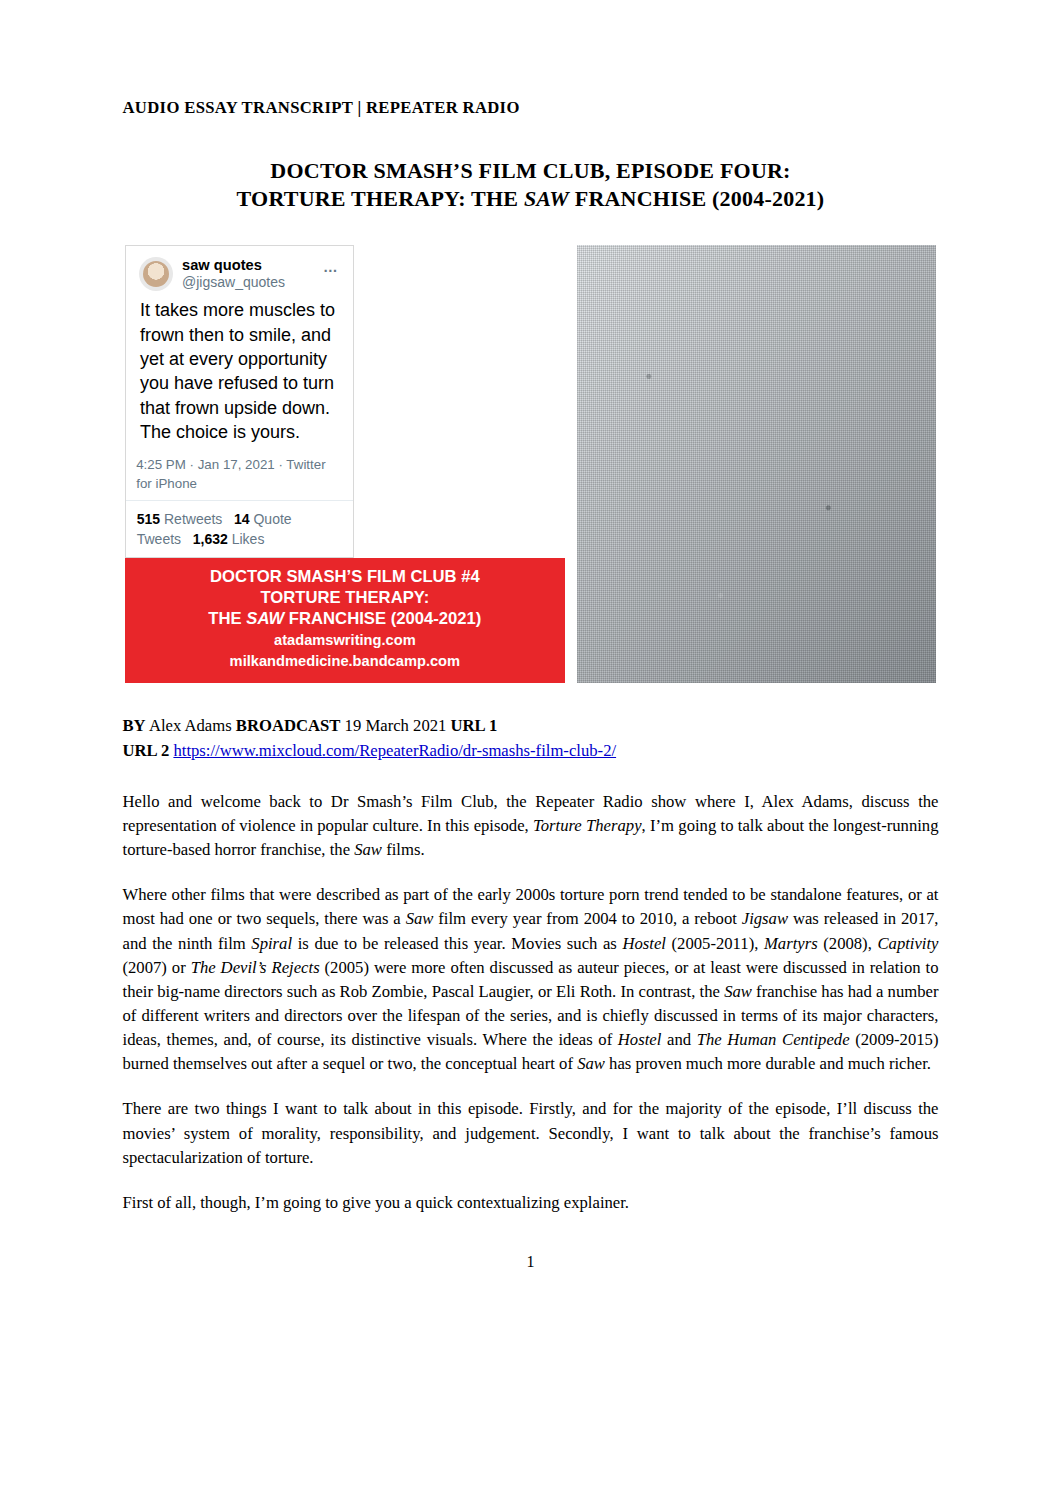AUDIO ESSAY TRANSCRIPT | REPEATER RADIO
DOCTOR SMASH’S FILM CLUB, EPISODE FOUR:
TORTURE THERAPY: THE SAW FRANCHISE (2004-2021)
saw quotes
@jigsaw_quotes
…
It takes more muscles to frown then to smile, and yet at every opportunity you have refused to turn that frown upside down. The choice is yours.
4:25 PM · Jan 17, 2021 · Twitter for iPhone
515 Retweets 14 Quote Tweets 1,632 Likes
DOCTOR SMASH’S FILM CLUB #4
TORTURE THERAPY:
THE SAW FRANCHISE (2004-2021)
atadamswriting.com
milkandmedicine.bandcamp.com
BY Alex Adams BROADCAST 19 March 2021 URL 1
URL 2 https://www.mixcloud.com/RepeaterRadio/dr-smashs-film-club-2/
Hello and welcome back to Dr Smash’s Film Club, the Repeater Radio show where I, Alex Adams, discuss the representation of violence in popular culture. In this episode, Torture Therapy, I’m going to talk about the longest-running torture-based horror franchise, the Saw films.
Where other films that were described as part of the early 2000s torture porn trend tended to be standalone features, or at most had one or two sequels, there was a Saw film every year from 2004 to 2010, a reboot Jigsaw was released in 2017, and the ninth film Spiral is due to be released this year. Movies such as Hostel (2005-2011), Martyrs (2008), Captivity (2007) or The Devil’s Rejects (2005) were more often discussed as auteur pieces, or at least were discussed in relation to their big-name directors such as Rob Zombie, Pascal Laugier, or Eli Roth. In contrast, the Saw franchise has had a number of different writers and directors over the lifespan of the series, and is chiefly discussed in terms of its major characters, ideas, themes, and, of course, its distinctive visuals. Where the ideas of Hostel and The Human Centipede (2009-2015) burned themselves out after a sequel or two, the conceptual heart of Saw has proven much more durable and much richer.
There are two things I want to talk about in this episode. Firstly, and for the majority of the episode, I’ll discuss the movies’ system of morality, responsibility, and judgement. Secondly, I want to talk about the franchise’s famous spectacularization of torture.
First of all, though, I’m going to give you a quick contextualizing explainer.
1